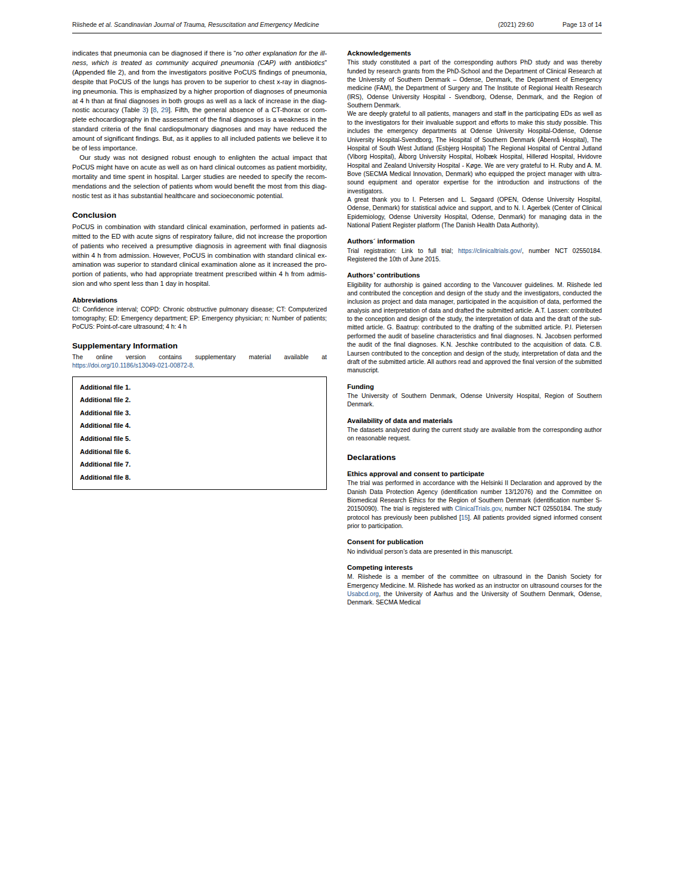Riishede et al. Scandinavian Journal of Trauma, Resuscitation and Emergency Medicine
(2021) 29:60
Page 13 of 14
indicates that pneumonia can be diagnosed if there is “no other explanation for the illness, which is treated as community acquired pneumonia (CAP) with antibiotics” (Appended file 2), and from the investigators positive PoCUS findings of pneumonia, despite that PoCUS of the lungs has proven to be superior to chest x-ray in diagnosing pneumonia. This is emphasized by a higher proportion of diagnoses of pneumonia at 4 h than at final diagnoses in both groups as well as a lack of increase in the diagnostic accuracy (Table 3) [8, 29]. Fifth, the general absence of a CT-thorax or complete echocardiography in the assessment of the final diagnoses is a weakness in the standard criteria of the final cardiopulmonary diagnoses and may have reduced the amount of significant findings. But, as it applies to all included patients we believe it to be of less importance.
Our study was not designed robust enough to enlighten the actual impact that PoCUS might have on acute as well as on hard clinical outcomes as patient morbidity, mortality and time spent in hospital. Larger studies are needed to specify the recommendations and the selection of patients whom would benefit the most from this diagnostic test as it has substantial healthcare and socioeconomic potential.
Conclusion
PoCUS in combination with standard clinical examination, performed in patients admitted to the ED with acute signs of respiratory failure, did not increase the proportion of patients who received a presumptive diagnosis in agreement with final diagnosis within 4 h from admission. However, PoCUS in combination with standard clinical examination was superior to standard clinical examination alone as it increased the proportion of patients, who had appropriate treatment prescribed within 4 h from admission and who spent less than 1 day in hospital.
Abbreviations
CI: Confidence interval; COPD: Chronic obstructive pulmonary disease; CT: Computerized tomography; ED: Emergency department; EP: Emergency physician; n: Number of patients; PoCUS: Point-of-care ultrasound; 4 h: 4 h
Supplementary Information
The online version contains supplementary material available at https://doi.org/10.1186/s13049-021-00872-8.
Additional file 1.
Additional file 2.
Additional file 3.
Additional file 4.
Additional file 5.
Additional file 6.
Additional file 7.
Additional file 8.
Acknowledgements
This study constituted a part of the corresponding authors PhD study and was thereby funded by research grants from the PhD-School and the Department of Clinical Research at the University of Southern Denmark – Odense, Denmark, the Department of Emergency medicine (FAM), the Department of Surgery and The Institute of Regional Health Research (IRS), Odense University Hospital - Svendborg, Odense, Denmark, and the Region of Southern Denmark.
We are deeply grateful to all patients, managers and staff in the participating EDs as well as to the investigators for their invaluable support and efforts to make this study possible. This includes the emergency departments at Odense University Hospital-Odense, Odense University Hospital-Svendborg, The Hospital of Southern Denmark (Åbenrå Hospital), The Hospital of South West Jutland (Esbjerg Hospital) The Regional Hospital of Central Jutland (Viborg Hospital), Ålborg University Hospital, Holbæk Hospital, Hillerød Hospital, Hvidovre Hospital and Zealand University Hospital - Køge. We are very grateful to H. Ruby and A. M. Bove (SECMA Medical Innovation, Denmark) who equipped the project manager with ultrasound equipment and operator expertise for the introduction and instructions of the investigators.
A great thank you to I. Petersen and L. Søgaard (OPEN, Odense University Hospital, Odense, Denmark) for statistical advice and support, and to N. I. Agerbek (Center of Clinical Epidemiology, Odense University Hospital, Odense, Denmark) for managing data in the National Patient Register platform (The Danish Health Data Authority).
Authors´ information
Trial registration: Link to full trial; https://clinicaltrials.gov/, number NCT 02550184. Registered the 10th of June 2015.
Authors’ contributions
Eligibility for authorship is gained according to the Vancouver guidelines. M. Riishede led and contributed the conception and design of the study and the investigators, conducted the inclusion as project and data manager, participated in the acquisition of data, performed the analysis and interpretation of data and drafted the submitted article. A.T. Lassen: contributed to the conception and design of the study, the interpretation of data and the draft of the submitted article. G. Baatrup: contributed to the drafting of the submitted article. P.I. Pietersen performed the audit of baseline characteristics and final diagnoses. N. Jacobsen performed the audit of the final diagnoses. K.N. Jeschke contributed to the acquisition of data. C.B. Laursen contributed to the conception and design of the study, interpretation of data and the draft of the submitted article. All authors read and approved the final version of the submitted manuscript.
Funding
The University of Southern Denmark, Odense University Hospital, Region of Southern Denmark.
Availability of data and materials
The datasets analyzed during the current study are available from the corresponding author on reasonable request.
Declarations
Ethics approval and consent to participate
The trial was performed in accordance with the Helsinki II Declaration and approved by the Danish Data Protection Agency (identification number 13/12076) and the Committee on Biomedical Research Ethics for the Region of Southern Denmark (identification number S-20150090). The trial is registered with ClinicalTrials.gov, number NCT 02550184. The study protocol has previously been published [15]. All patients provided signed informed consent prior to participation.
Consent for publication
No individual person’s data are presented in this manuscript.
Competing interests
M. Riishede is a member of the committee on ultrasound in the Danish Society for Emergency Medicine. M. Riishede has worked as an instructor on ultrasound courses for the Usabcd.org, the University of Aarhus and the University of Southern Denmark, Odense, Denmark. SECMA Medical